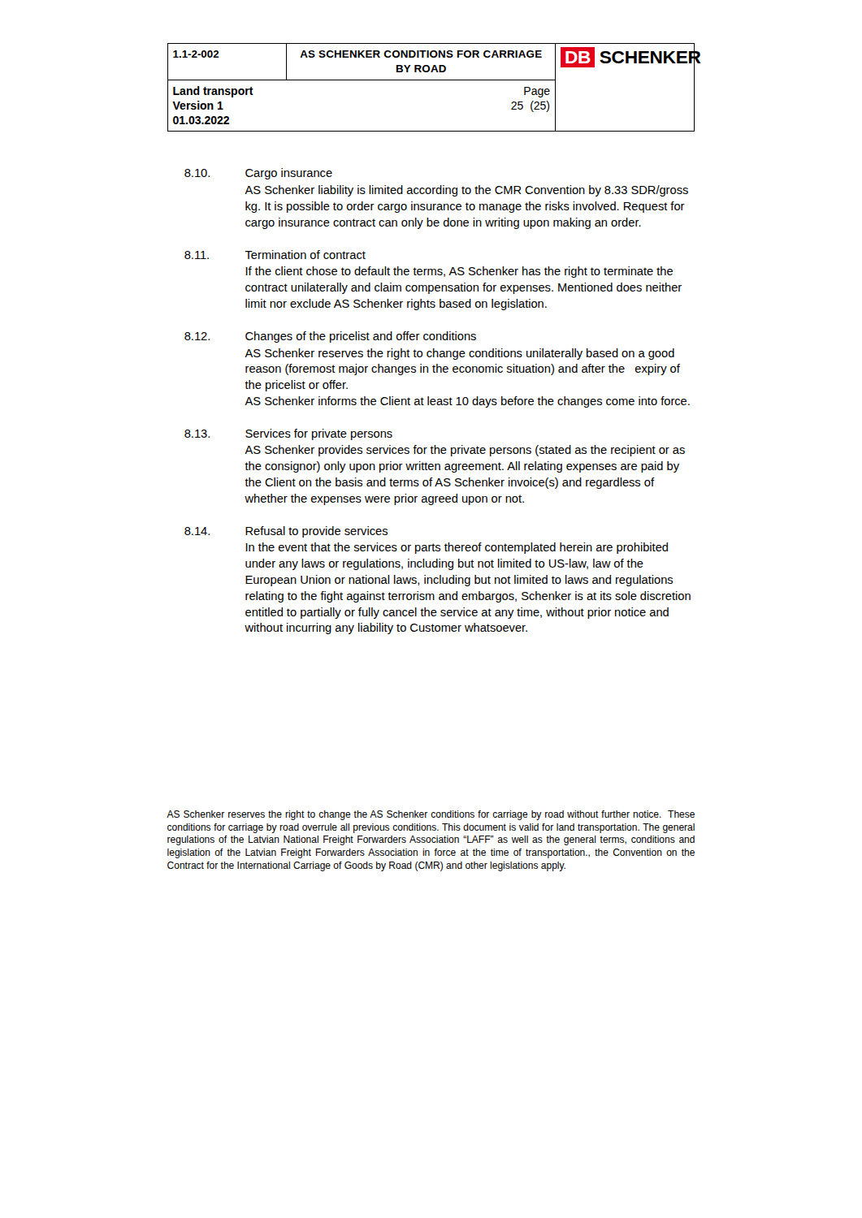| 1.1-2-002 | AS SCHENKER CONDITIONS FOR CARRIAGE BY ROAD | DB SCHENKER |
| / Land transport Version 1 01.03.2022 / Page 25 (25) / |
8.10.
Cargo insurance
AS Schenker liability is limited according to the CMR Convention by 8.33 SDR/gross kg. It is possible to order cargo insurance to manage the risks involved. Request for cargo insurance contract can only be done in writing upon making an order.
8.11.
Termination of contract
If the client chose to default the terms, AS Schenker has the right to terminate the contract unilaterally and claim compensation for expenses. Mentioned does neither limit nor exclude AS Schenker rights based on legislation.
8.12.
Changes of the pricelist and offer conditions
AS Schenker reserves the right to change conditions unilaterally based on a good reason (foremost major changes in the economic situation) and after the expiry of the pricelist or offer.
AS Schenker informs the Client at least 10 days before the changes come into force.
8.13.
Services for private persons
AS Schenker provides services for the private persons (stated as the recipient or as the consignor) only upon prior written agreement. All relating expenses are paid by the Client on the basis and terms of AS Schenker invoice(s) and regardless of whether the expenses were prior agreed upon or not.
8.14.
Refusal to provide services
In the event that the services or parts thereof contemplated herein are prohibited under any laws or regulations, including but not limited to US-law, law of the European Union or national laws, including but not limited to laws and regulations relating to the fight against terrorism and embargos, Schenker is at its sole discretion entitled to partially or fully cancel the service at any time, without prior notice and without incurring any liability to Customer whatsoever.
AS Schenker reserves the right to change the AS Schenker conditions for carriage by road without further notice. These conditions for carriage by road overrule all previous conditions. This document is valid for land transportation. The general regulations of the Latvian National Freight Forwarders Association “LAFF” as well as the general terms, conditions and legislation of the Latvian Freight Forwarders Association in force at the time of transportation., the Convention on the Contract for the International Carriage of Goods by Road (CMR) and other legislations apply.